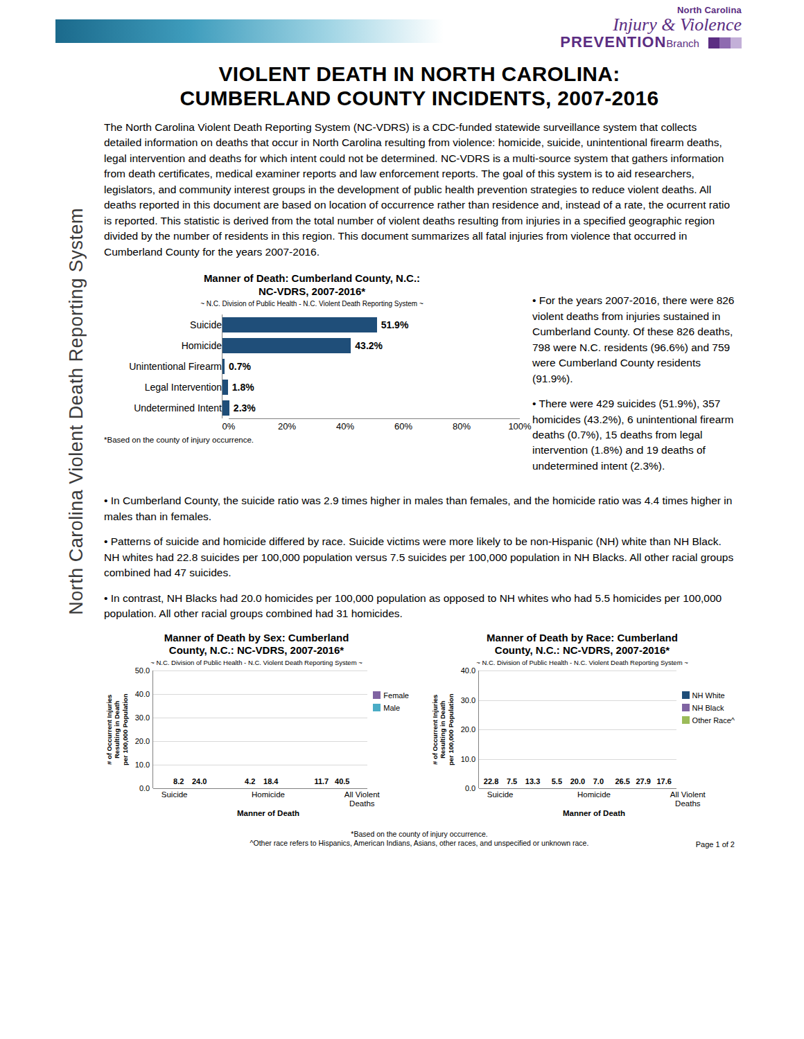North Carolina
Injury & Violence
PREVENTIONBranch
North Carolina Violent Death Reporting System
VIOLENT DEATH IN NORTH CAROLINA:
CUMBERLAND COUNTY INCIDENTS, 2007-2016
The North Carolina Violent Death Reporting System (NC-VDRS) is a CDC-funded statewide surveillance system that collects detailed information on deaths that occur in North Carolina resulting from violence: homicide, suicide, unintentional firearm deaths, legal intervention and deaths for which intent could not be determined. NC-VDRS is a multi-source system that gathers information from death certificates, medical examiner reports and law enforcement reports. The goal of this system is to aid researchers, legislators, and community interest groups in the development of public health prevention strategies to reduce violent deaths. All deaths reported in this document are based on location of occurrence rather than residence and, instead of a rate, the ocurrent ratio is reported. This statistic is derived from the total number of violent deaths resulting from injuries in a specified geographic region divided by the number of residents in this region. This document summarizes all fatal injuries from violence that occurred in Cumberland County for the years 2007-2016.
Manner of Death: Cumberland County, N.C.:
NC-VDRS, 2007-2016*
~ N.C. Division of Public Health - N.C. Violent Death Reporting System ~
| Suicide | 51.9% |
| Homicide | 43.2% |
| Unintentional Firearm | 0.7% |
| Legal Intervention | 1.8% |
| Undetermined Intent | 2.3% |
0% 20% 40% 60% 80% 100%
*Based on the county of injury occurrence.
• For the years 2007-2016, there were 826 violent deaths from injuries sustained in Cumberland County. Of these 826 deaths, 798 were N.C. residents (96.6%) and 759 were Cumberland County residents (91.9%).
• There were 429 suicides (51.9%), 357 homicides (43.2%), 6 unintentional firearm deaths (0.7%), 15 deaths from legal intervention (1.8%) and 19 deaths of undetermined intent (2.3%).
• In Cumberland County, the suicide ratio was 2.9 times higher in males than females, and the homicide ratio was 4.4 times higher in males than in females.
• Patterns of suicide and homicide differed by race. Suicide victims were more likely to be non-Hispanic (NH) white than NH Black. NH whites had 22.8 suicides per 100,000 population versus 7.5 suicides per 100,000 population in NH Blacks. All other racial groups combined had 47 suicides.
• In contrast, NH Blacks had 20.0 homicides per 100,000 population as opposed to NH whites who had 5.5 homicides per 100,000 population. All other racial groups combined had 31 homicides.
Manner of Death by Sex: Cumberland
County, N.C.: NC-VDRS, 2007-2016*
~ N.C. Division of Public Health - N.C. Violent Death Reporting System ~
# of Occurrent Injuries
Resulting in Death
per 100,000 Population
50.0 40.0 30.0 20.0 10.0 0.0
8.2
24.0
4.2
18.4
11.7
40.5
Female
Male
Suicide
Homicide
All Violent
Deaths
Manner of Death
Manner of Death by Race: Cumberland
County, N.C.: NC-VDRS, 2007-2016*
~ N.C. Division of Public Health - N.C. Violent Death Reporting System ~
# of Occurrent Injuries
Resulting in Death
per 100,000 Population
40.0 30.0 20.0 10.0 0.0
22.8
7.5
13.3
5.5
20.0
7.0
26.5
27.9
17.6
NH White
NH Black
Other Race^
Suicide
Homicide
All Violent
Deaths
Manner of Death
*Based on the county of injury occurrence.
^Other race refers to Hispanics, American Indians, Asians, other races, and unspecified or unknown race.
Page 1 of 2